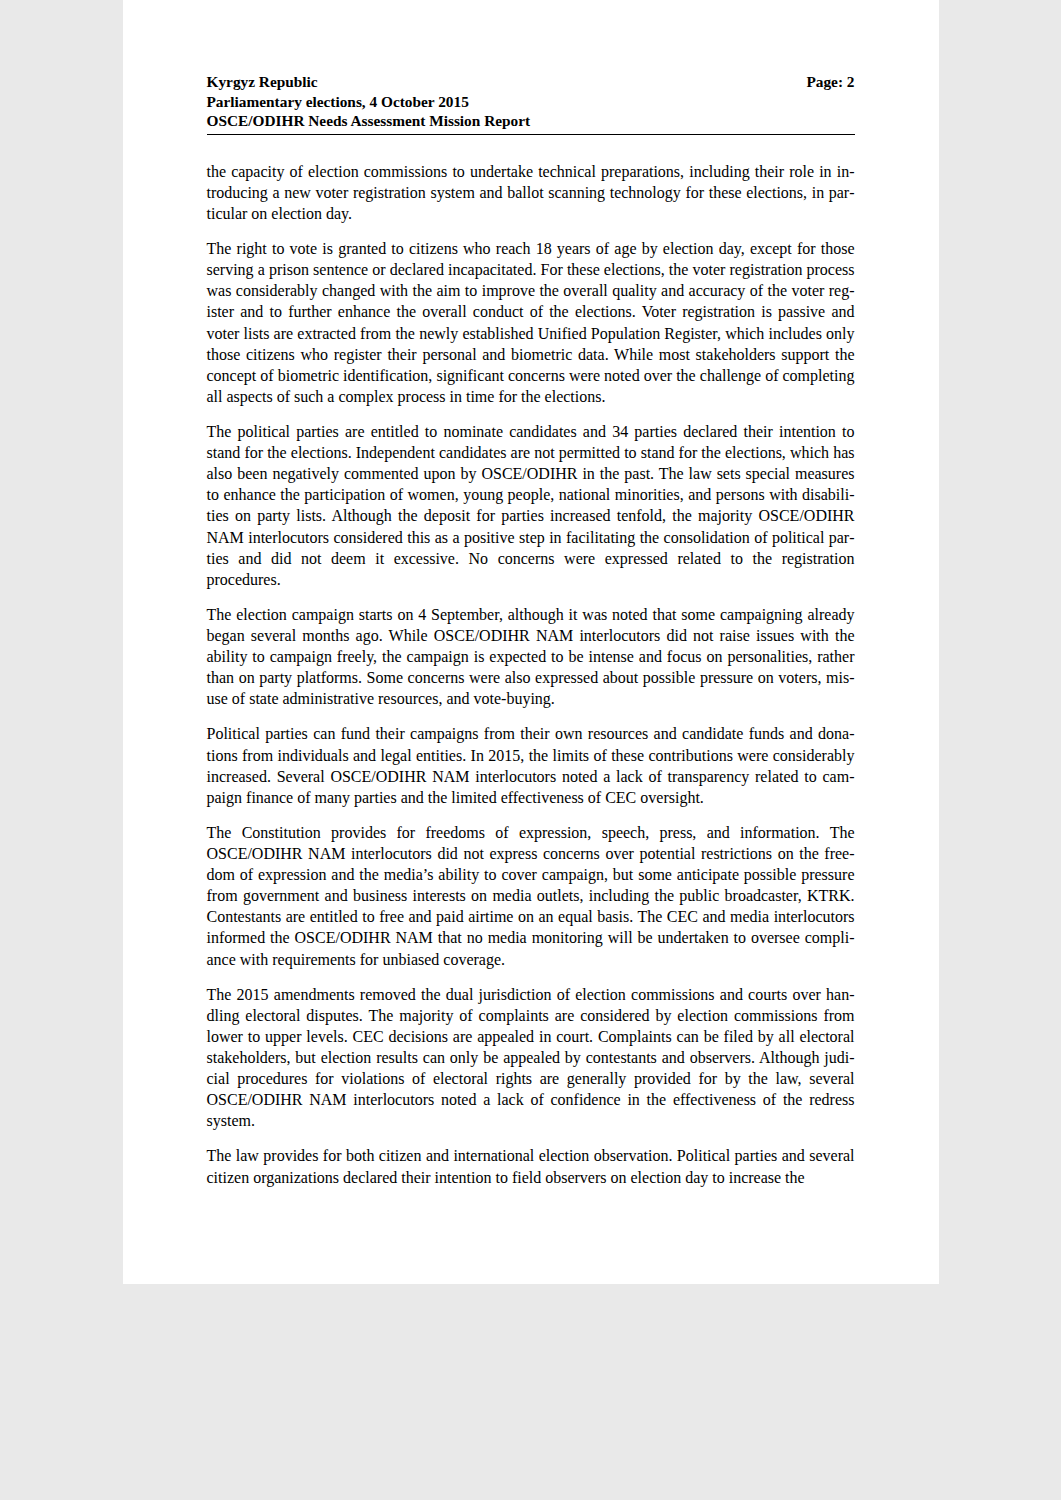Page: 2
Kyrgyz Republic
Parliamentary elections, 4 October 2015
OSCE/ODIHR Needs Assessment Mission Report
the capacity of election commissions to undertake technical preparations, including their role in introducing a new voter registration system and ballot scanning technology for these elections, in particular on election day.
The right to vote is granted to citizens who reach 18 years of age by election day, except for those serving a prison sentence or declared incapacitated. For these elections, the voter registration process was considerably changed with the aim to improve the overall quality and accuracy of the voter register and to further enhance the overall conduct of the elections. Voter registration is passive and voter lists are extracted from the newly established Unified Population Register, which includes only those citizens who register their personal and biometric data. While most stakeholders support the concept of biometric identification, significant concerns were noted over the challenge of completing all aspects of such a complex process in time for the elections.
The political parties are entitled to nominate candidates and 34 parties declared their intention to stand for the elections. Independent candidates are not permitted to stand for the elections, which has also been negatively commented upon by OSCE/ODIHR in the past. The law sets special measures to enhance the participation of women, young people, national minorities, and persons with disabilities on party lists. Although the deposit for parties increased tenfold, the majority OSCE/ODIHR NAM interlocutors considered this as a positive step in facilitating the consolidation of political parties and did not deem it excessive. No concerns were expressed related to the registration procedures.
The election campaign starts on 4 September, although it was noted that some campaigning already began several months ago. While OSCE/ODIHR NAM interlocutors did not raise issues with the ability to campaign freely, the campaign is expected to be intense and focus on personalities, rather than on party platforms. Some concerns were also expressed about possible pressure on voters, misuse of state administrative resources, and vote-buying.
Political parties can fund their campaigns from their own resources and candidate funds and donations from individuals and legal entities. In 2015, the limits of these contributions were considerably increased. Several OSCE/ODIHR NAM interlocutors noted a lack of transparency related to campaign finance of many parties and the limited effectiveness of CEC oversight.
The Constitution provides for freedoms of expression, speech, press, and information. The OSCE/ODIHR NAM interlocutors did not express concerns over potential restrictions on the freedom of expression and the media’s ability to cover campaign, but some anticipate possible pressure from government and business interests on media outlets, including the public broadcaster, KTRK. Contestants are entitled to free and paid airtime on an equal basis. The CEC and media interlocutors informed the OSCE/ODIHR NAM that no media monitoring will be undertaken to oversee compliance with requirements for unbiased coverage.
The 2015 amendments removed the dual jurisdiction of election commissions and courts over handling electoral disputes. The majority of complaints are considered by election commissions from lower to upper levels. CEC decisions are appealed in court. Complaints can be filed by all electoral stakeholders, but election results can only be appealed by contestants and observers. Although judicial procedures for violations of electoral rights are generally provided for by the law, several OSCE/ODIHR NAM interlocutors noted a lack of confidence in the effectiveness of the redress system.
The law provides for both citizen and international election observation. Political parties and several citizen organizations declared their intention to field observers on election day to increase the